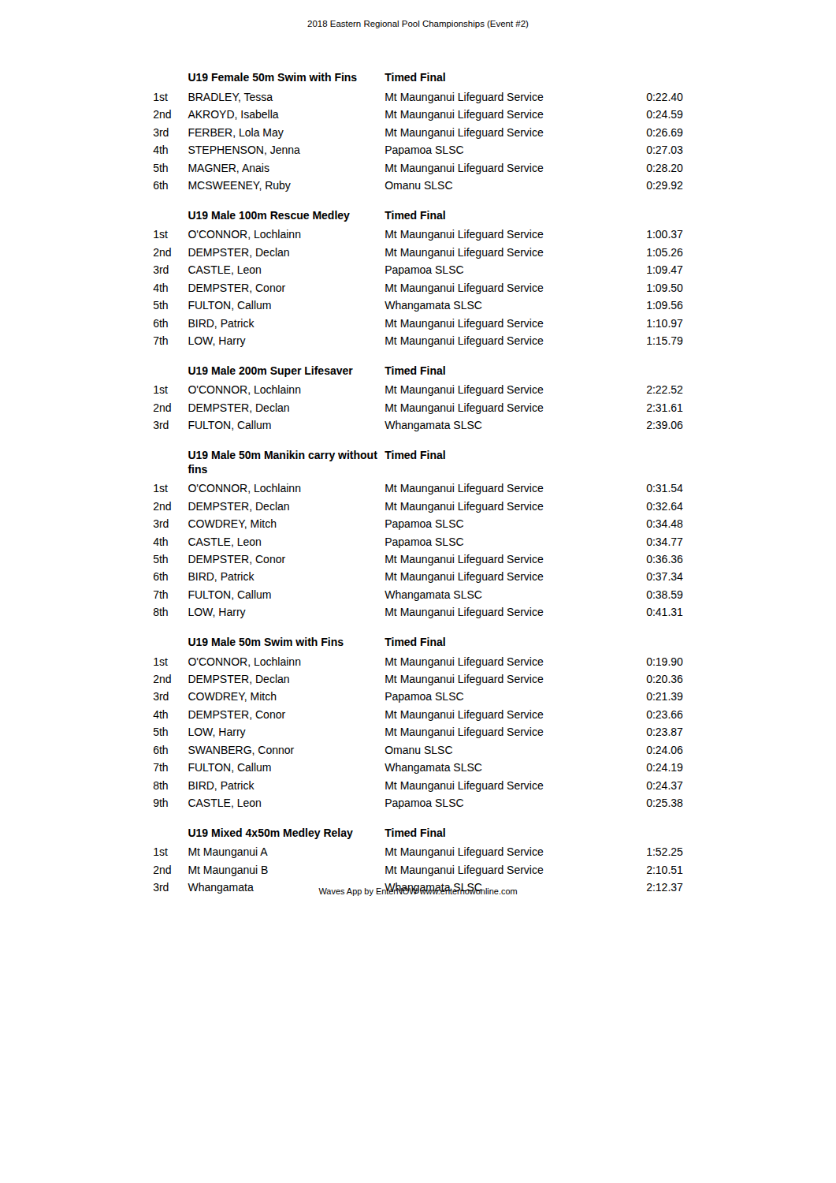2018 Eastern Regional Pool Championships (Event #2)
| | U19 Female 50m Swim with Fins | Timed Final | |
| 1st | BRADLEY, Tessa | Mt Maunganui Lifeguard Service | 0:22.40 |
| 2nd | AKROYD, Isabella | Mt Maunganui Lifeguard Service | 0:24.59 |
| 3rd | FERBER, Lola May | Mt Maunganui Lifeguard Service | 0:26.69 |
| 4th | STEPHENSON, Jenna | Papamoa SLSC | 0:27.03 |
| 5th | MAGNER, Anais | Mt Maunganui Lifeguard Service | 0:28.20 |
| 6th | MCSWEENEY, Ruby | Omanu SLSC | 0:29.92 |
| | U19 Male 100m Rescue Medley | Timed Final | |
| 1st | O'CONNOR, Lochlainn | Mt Maunganui Lifeguard Service | 1:00.37 |
| 2nd | DEMPSTER, Declan | Mt Maunganui Lifeguard Service | 1:05.26 |
| 3rd | CASTLE, Leon | Papamoa SLSC | 1:09.47 |
| 4th | DEMPSTER, Conor | Mt Maunganui Lifeguard Service | 1:09.50 |
| 5th | FULTON, Callum | Whangamata SLSC | 1:09.56 |
| 6th | BIRD, Patrick | Mt Maunganui Lifeguard Service | 1:10.97 |
| 7th | LOW, Harry | Mt Maunganui Lifeguard Service | 1:15.79 |
| | U19 Male 200m Super Lifesaver | Timed Final | |
| 1st | O'CONNOR, Lochlainn | Mt Maunganui Lifeguard Service | 2:22.52 |
| 2nd | DEMPSTER, Declan | Mt Maunganui Lifeguard Service | 2:31.61 |
| 3rd | FULTON, Callum | Whangamata SLSC | 2:39.06 |
| | U19 Male 50m Manikin carry without fins | Timed Final | |
| 1st | O'CONNOR, Lochlainn | Mt Maunganui Lifeguard Service | 0:31.54 |
| 2nd | DEMPSTER, Declan | Mt Maunganui Lifeguard Service | 0:32.64 |
| 3rd | COWDREY, Mitch | Papamoa SLSC | 0:34.48 |
| 4th | CASTLE, Leon | Papamoa SLSC | 0:34.77 |
| 5th | DEMPSTER, Conor | Mt Maunganui Lifeguard Service | 0:36.36 |
| 6th | BIRD, Patrick | Mt Maunganui Lifeguard Service | 0:37.34 |
| 7th | FULTON, Callum | Whangamata SLSC | 0:38.59 |
| 8th | LOW, Harry | Mt Maunganui Lifeguard Service | 0:41.31 |
| | U19 Male 50m Swim with Fins | Timed Final | |
| 1st | O'CONNOR, Lochlainn | Mt Maunganui Lifeguard Service | 0:19.90 |
| 2nd | DEMPSTER, Declan | Mt Maunganui Lifeguard Service | 0:20.36 |
| 3rd | COWDREY, Mitch | Papamoa SLSC | 0:21.39 |
| 4th | DEMPSTER, Conor | Mt Maunganui Lifeguard Service | 0:23.66 |
| 5th | LOW, Harry | Mt Maunganui Lifeguard Service | 0:23.87 |
| 6th | SWANBERG, Connor | Omanu SLSC | 0:24.06 |
| 7th | FULTON, Callum | Whangamata SLSC | 0:24.19 |
| 8th | BIRD, Patrick | Mt Maunganui Lifeguard Service | 0:24.37 |
| 9th | CASTLE, Leon | Papamoa SLSC | 0:25.38 |
| | U19 Mixed 4x50m Medley Relay | Timed Final | |
| 1st | Mt Maunganui A | Mt Maunganui Lifeguard Service | 1:52.25 |
| 2nd | Mt Maunganui B | Mt Maunganui Lifeguard Service | 2:10.51 |
| 3rd | Whangamata | Whangamata SLSC | 2:12.37 |
Waves App by EnterNOW www.enternowonline.com